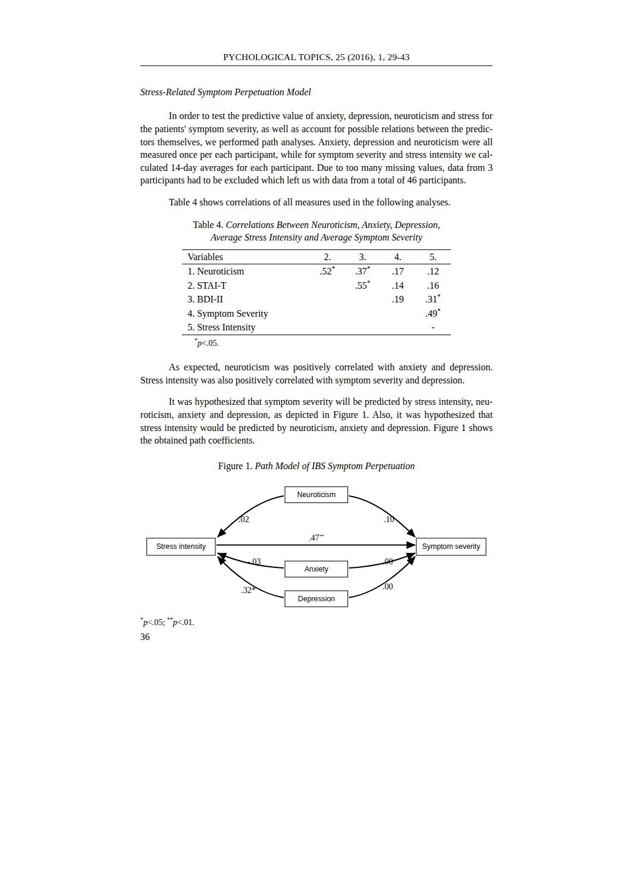PYCHOLOGICAL TOPICS, 25 (2016), 1, 29-43
Stress-Related Symptom Perpetuation Model
In order to test the predictive value of anxiety, depression, neuroticism and stress for the patients' symptom severity, as well as account for possible relations between the predictors themselves, we performed path analyses. Anxiety, depression and neuroticism were all measured once per each participant, while for symptom severity and stress intensity we calculated 14-day averages for each participant. Due to too many missing values, data from 3 participants had to be excluded which left us with data from a total of 46 participants.
Table 4 shows correlations of all measures used in the following analyses.
Table 4. Correlations Between Neuroticism, Anxiety, Depression,
Average Stress Intensity and Average Symptom Severity
| Variables | 2. | 3. | 4. | 5. |
| --- | --- | --- | --- | --- |
| 1. Neuroticism | .52 * | .37 * | .17 | .12 |
| 2. STAI-T | | .55 * | .14 | .16 |
| 3. BDI-II | | | .19 | .31 * |
| 4. Symptom Severity | | | | .49 * |
| 5. Stress Intensity | | | | - |
*p<.05.
As expected, neuroticism was positively correlated with anxiety and depression. Stress intensity was also positively correlated with symptom severity and depression.
It was hypothesized that symptom severity will be predicted by stress intensity, neuroticism, anxiety and depression, as depicted in Figure 1. Also, it was hypothesized that stress intensity would be predicted by neuroticism, anxiety and depression. Figure 1 shows the obtained path coefficients.
Figure 1. Path Model of IBS Symptom Perpetuation
Stress intensity Neuroticism Anxiety Depression Symptom severity .02 -.03 .32* .10 .00 .00 .47**
*p<.05; **p<.01.
36